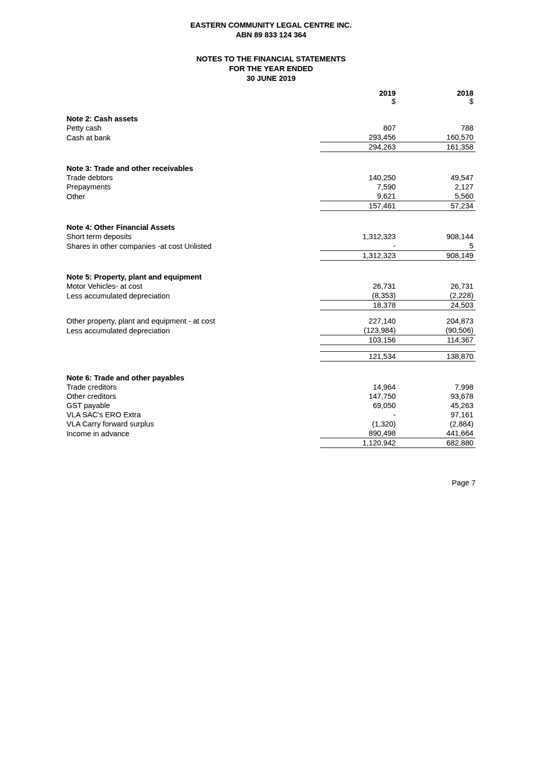EASTERN COMMUNITY LEGAL CENTRE INC.
ABN 89 833 124 364
NOTES TO THE FINANCIAL STATEMENTS
FOR THE YEAR ENDED
30 JUNE 2019
| | 2019 | 2018 |
| | $ | $ |
| Note 2: Cash assets | | |
| Petty cash | 807 | 788 |
| Cash at bank | 293,456 | 160,570 |
| | 294,263 | 161,358 |
| Note 3: Trade and other receivables | | |
| Trade debtors | 140,250 | 49,547 |
| Prepayments | 7,590 | 2,127 |
| Other | 9,621 | 5,560 |
| | 157,461 | 57,234 |
| Note 4: Other Financial Assets | | |
| Short term deposits | 1,312,323 | 908,144 |
| Shares in other companies -at cost Unlisted | - | 5 |
| | 1,312,323 | 908,149 |
| Note 5: Property, plant and equipment | | |
| Motor Vehicles- at cost | 26,731 | 26,731 |
| Less accumulated depreciation | (8,353) | (2,228) |
| | 18,378 | 24,503 |
| Other property, plant and equipment - at cost | 227,140 | 204,873 |
| Less accumulated depreciation | (123,984) | (90,506) |
| | 103,156 | 114,367 |
| | 121,534 | 138,870 |
| Note 6: Trade and other payables | | |
| Trade creditors | 14,964 | 7,998 |
| Other creditors | 147,750 | 93,678 |
| GST payable | 69,050 | 45,263 |
| VLA SAC's ERO Extra | - | 97,161 |
| VLA Carry forward surplus | (1,320) | (2,884) |
| Income in advance | 890,498 | 441,664 |
| | 1,120,942 | 682,880 |
Page 7